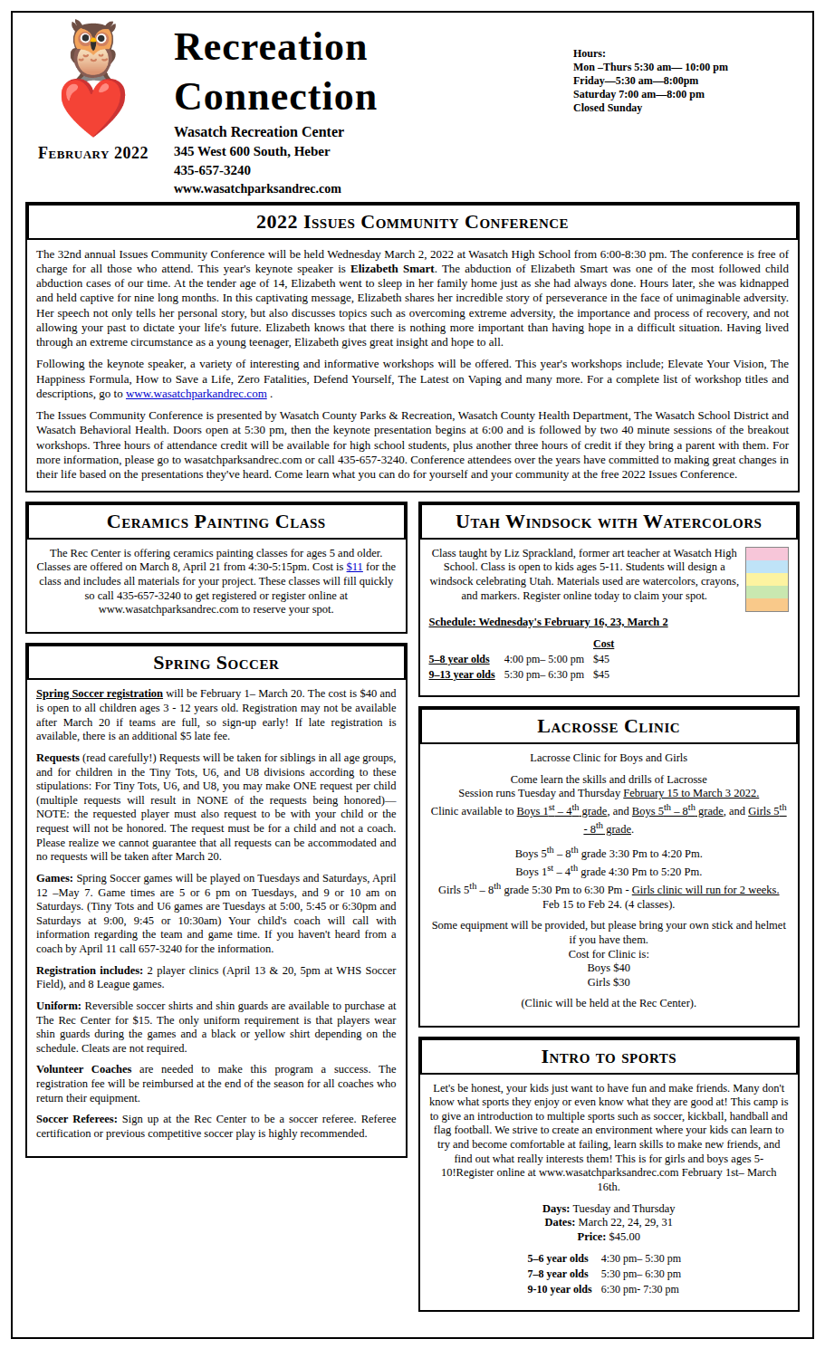🦉❤️
February 2022
Recreation Connection
Wasatch Recreation Center
345 West 600 South, Heber
435-657-3240
www.wasatchparksandrec.com
Hours: Mon –Thurs 5:30 am— 10:00 pm Friday—5:30 am—8:00pm Saturday 7:00 am—8:00 pm Closed Sunday
2022 Issues Community Conference
The 32nd annual Issues Community Conference will be held Wednesday March 2, 2022 at Wasatch High School from 6:00-8:30 pm. The conference is free of charge for all those who attend. This year's keynote speaker is Elizabeth Smart. The abduction of Elizabeth Smart was one of the most followed child abduction cases of our time. At the tender age of 14, Elizabeth went to sleep in her family home just as she had always done. Hours later, she was kidnapped and held captive for nine long months. In this captivating message, Elizabeth shares her incredible story of perseverance in the face of unimaginable adversity. Her speech not only tells her personal story, but also discusses topics such as overcoming extreme adversity, the importance and process of recovery, and not allowing your past to dictate your life's future. Elizabeth knows that there is nothing more important than having hope in a difficult situation. Having lived through an extreme circumstance as a young teenager, Elizabeth gives great insight and hope to all.
Following the keynote speaker, a variety of interesting and informative workshops will be offered. This year's workshops include; Elevate Your Vision, The Happiness Formula, How to Save a Life, Zero Fatalities, Defend Yourself, The Latest on Vaping and many more. For a complete list of workshop titles and descriptions, go to www.wasatchparkandrec.com .
The Issues Community Conference is presented by Wasatch County Parks & Recreation, Wasatch County Health Department, The Wasatch School District and Wasatch Behavioral Health. Doors open at 5:30 pm, then the keynote presentation begins at 6:00 and is followed by two 40 minute sessions of the breakout workshops. Three hours of attendance credit will be available for high school students, plus another three hours of credit if they bring a parent with them. For more information, please go to wasatchparksandrec.com or call 435-657-3240. Conference attendees over the years have committed to making great changes in their life based on the presentations they've heard. Come learn what you can do for yourself and your community at the free 2022 Issues Conference.
Ceramics Painting Class
The Rec Center is offering ceramics painting classes for ages 5 and older. Classes are offered on March 8, April 21 from 4:30-5:15pm. Cost is $11 for the class and includes all materials for your project. These classes will fill quickly so call 435-657-3240 to get registered or register online at www.wasatchparksandrec.com to reserve your spot.
Spring Soccer
Spring Soccer registration will be February 1– March 20. The cost is $40 and is open to all children ages 3 - 12 years old. Registration may not be available after March 20 if teams are full, so sign-up early! If late registration is available, there is an additional $5 late fee.
Requests (read carefully!) Requests will be taken for siblings in all age groups, and for children in the Tiny Tots, U6, and U8 divisions according to these stipulations: For Tiny Tots, U6, and U8, you may make ONE request per child (multiple requests will result in NONE of the requests being honored)—NOTE: the requested player must also request to be with your child or the request will not be honored. The request must be for a child and not a coach. Please realize we cannot guarantee that all requests can be accommodated and no requests will be taken after March 20.
Games: Spring Soccer games will be played on Tuesdays and Saturdays, April 12 –May 7. Game times are 5 or 6 pm on Tuesdays, and 9 or 10 am on Saturdays. (Tiny Tots and U6 games are Tuesdays at 5:00, 5:45 or 6:30pm and Saturdays at 9:00, 9:45 or 10:30am) Your child's coach will call with information regarding the team and game time. If you haven't heard from a coach by April 11 call 657-3240 for the information.
Registration includes: 2 player clinics (April 13 & 20, 5pm at WHS Soccer Field), and 8 League games.
Uniform: Reversible soccer shirts and shin guards are available to purchase at The Rec Center for $15. The only uniform requirement is that players wear shin guards during the games and a black or yellow shirt depending on the schedule. Cleats are not required.
Volunteer Coaches are needed to make this program a success. The registration fee will be reimbursed at the end of the season for all coaches who return their equipment.
Soccer Referees: Sign up at the Rec Center to be a soccer referee. Referee certification or previous competitive soccer play is highly recommended.
Utah Windsock with Watercolors
Class taught by Liz Sprackland, former art teacher at Wasatch High School. Class is open to kids ages 5-11. Students will design a windsock celebrating Utah. Materials used are watercolors, crayons, and markers. Register online today to claim your spot.
Schedule: Wednesday's February 16, 23, March 2
| | | Cost |
| 5–8 year olds | 4:00 pm– 5:00 pm | $45 |
| 9–13 year olds | 5:30 pm– 6:30 pm | $45 |
Lacrosse Clinic
Lacrosse Clinic for Boys and Girls
Come learn the skills and drills of Lacrosse
Session runs Tuesday and Thursday February 15 to March 3 2022.
Clinic available to Boys 1st – 4th grade, and Boys 5th – 8th grade, and Girls 5th - 8th grade.
Boys 5th – 8th grade 3:30 Pm to 4:20 Pm.
Boys 1st – 4th grade 4:30 Pm to 5:20 Pm.
Girls 5th – 8th grade 5:30 Pm to 6:30 Pm - Girls clinic will run for 2 weeks.
Feb 15 to Feb 24. (4 classes).
Some equipment will be provided, but please bring your own stick and helmet if you have them.
Cost for Clinic is:
Boys $40
Girls $30
(Clinic will be held at the Rec Center).
Intro to sports
Let's be honest, your kids just want to have fun and make friends. Many don't know what sports they enjoy or even know what they are good at! This camp is to give an introduction to multiple sports such as soccer, kickball, handball and flag football. We strive to create an environment where your kids can learn to try and become comfortable at failing, learn skills to make new friends, and find out what really interests them! This is for girls and boys ages 5-10!Register online at www.wasatchparksandrec.com February 1st– March 16th.
Days: Tuesday and Thursday
Dates: March 22, 24, 29, 31
Price: $45.00
| 5–6 year olds | 4:30 pm– 5:30 pm |
| 7–8 year olds | 5:30 pm– 6:30 pm |
| 9-10 year olds | 6:30 pm- 7:30 pm |